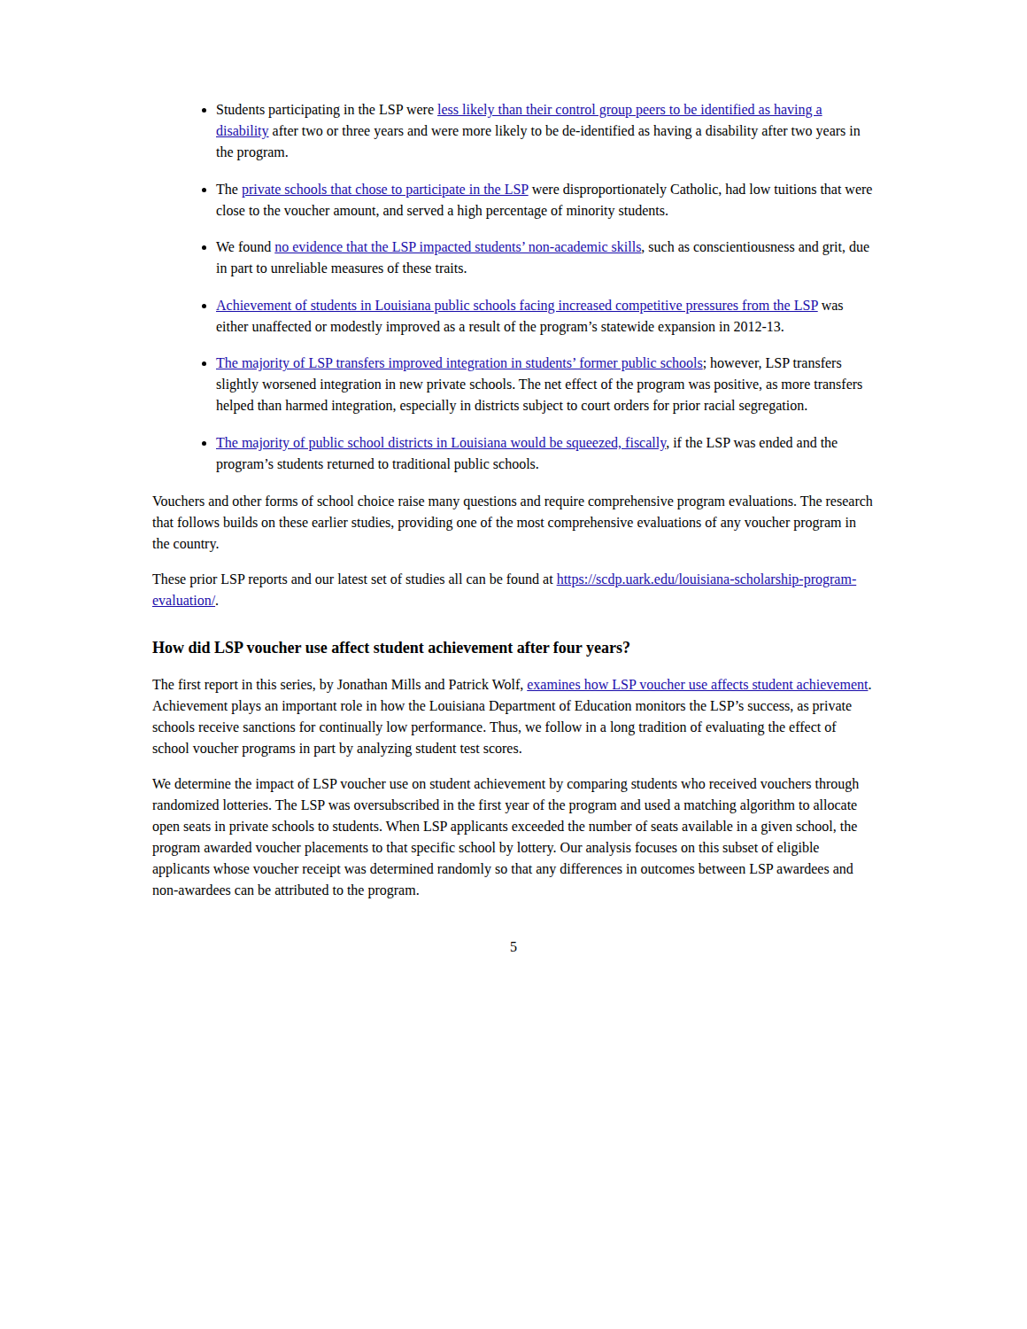Students participating in the LSP were less likely than their control group peers to be identified as having a disability after two or three years and were more likely to be de-identified as having a disability after two years in the program.
The private schools that chose to participate in the LSP were disproportionately Catholic, had low tuitions that were close to the voucher amount, and served a high percentage of minority students.
We found no evidence that the LSP impacted students’ non-academic skills, such as conscientiousness and grit, due in part to unreliable measures of these traits.
Achievement of students in Louisiana public schools facing increased competitive pressures from the LSP was either unaffected or modestly improved as a result of the program’s statewide expansion in 2012-13.
The majority of LSP transfers improved integration in students’ former public schools; however, LSP transfers slightly worsened integration in new private schools. The net effect of the program was positive, as more transfers helped than harmed integration, especially in districts subject to court orders for prior racial segregation.
The majority of public school districts in Louisiana would be squeezed, fiscally, if the LSP was ended and the program’s students returned to traditional public schools.
Vouchers and other forms of school choice raise many questions and require comprehensive program evaluations. The research that follows builds on these earlier studies, providing one of the most comprehensive evaluations of any voucher program in the country.
These prior LSP reports and our latest set of studies all can be found at https://scdp.uark.edu/louisiana-scholarship-program-evaluation/.
How did LSP voucher use affect student achievement after four years?
The first report in this series, by Jonathan Mills and Patrick Wolf, examines how LSP voucher use affects student achievement. Achievement plays an important role in how the Louisiana Department of Education monitors the LSP’s success, as private schools receive sanctions for continually low performance. Thus, we follow in a long tradition of evaluating the effect of school voucher programs in part by analyzing student test scores.
We determine the impact of LSP voucher use on student achievement by comparing students who received vouchers through randomized lotteries. The LSP was oversubscribed in the first year of the program and used a matching algorithm to allocate open seats in private schools to students. When LSP applicants exceeded the number of seats available in a given school, the program awarded voucher placements to that specific school by lottery. Our analysis focuses on this subset of eligible applicants whose voucher receipt was determined randomly so that any differences in outcomes between LSP awardees and non-awardees can be attributed to the program.
5